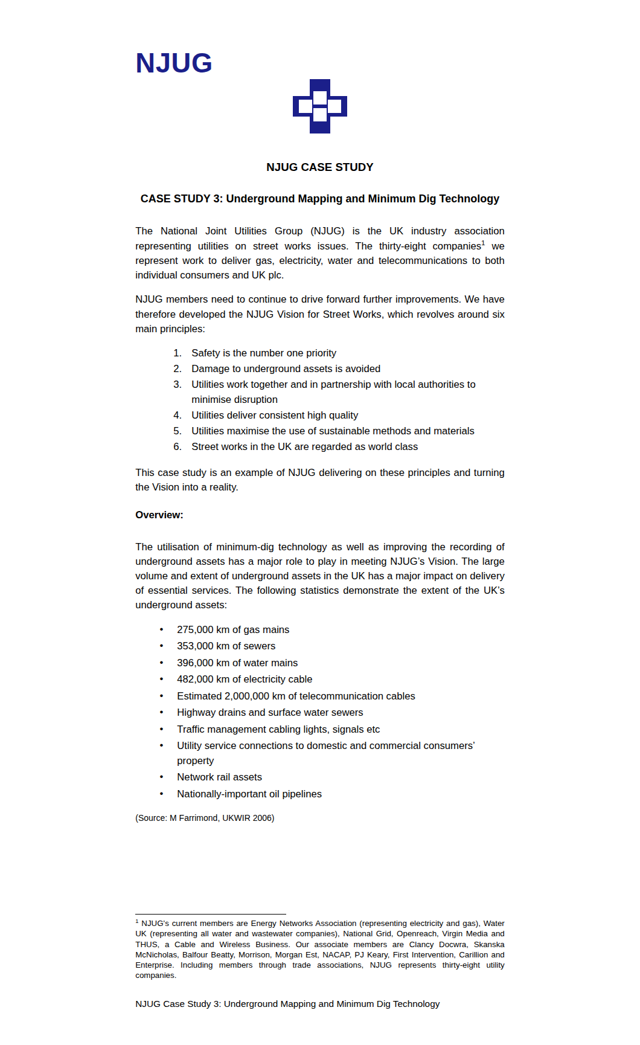NJUG
NJUG CASE STUDY
CASE STUDY 3: Underground Mapping and Minimum Dig Technology
The National Joint Utilities Group (NJUG) is the UK industry association representing utilities on street works issues. The thirty-eight companies1 we represent work to deliver gas, electricity, water and telecommunications to both individual consumers and UK plc.
NJUG members need to continue to drive forward further improvements. We have therefore developed the NJUG Vision for Street Works, which revolves around six main principles:
Safety is the number one priority
Damage to underground assets is avoided
Utilities work together and in partnership with local authorities to minimise disruption
Utilities deliver consistent high quality
Utilities maximise the use of sustainable methods and materials
Street works in the UK are regarded as world class
This case study is an example of NJUG delivering on these principles and turning the Vision into a reality.
Overview:
The utilisation of minimum-dig technology as well as improving the recording of underground assets has a major role to play in meeting NJUG’s Vision. The large volume and extent of underground assets in the UK has a major impact on delivery of essential services. The following statistics demonstrate the extent of the UK’s underground assets:
275,000 km of gas mains
353,000 km of sewers
396,000 km of water mains
482,000 km of electricity cable
Estimated 2,000,000 km of telecommunication cables
Highway drains and surface water sewers
Traffic management cabling lights, signals etc
Utility service connections to domestic and commercial consumers’ property
Network rail assets
Nationally-important oil pipelines
(Source: M Farrimond, UKWIR 2006)
1 NJUG's current members are Energy Networks Association (representing electricity and gas), Water UK (representing all water and wastewater companies), National Grid, Openreach, Virgin Media and THUS, a Cable and Wireless Business. Our associate members are Clancy Docwra, Skanska McNicholas, Balfour Beatty, Morrison, Morgan Est, NACAP, PJ Keary, First Intervention, Carillion and Enterprise. Including members through trade associations, NJUG represents thirty-eight utility companies.
NJUG Case Study 3: Underground Mapping and Minimum Dig Technology